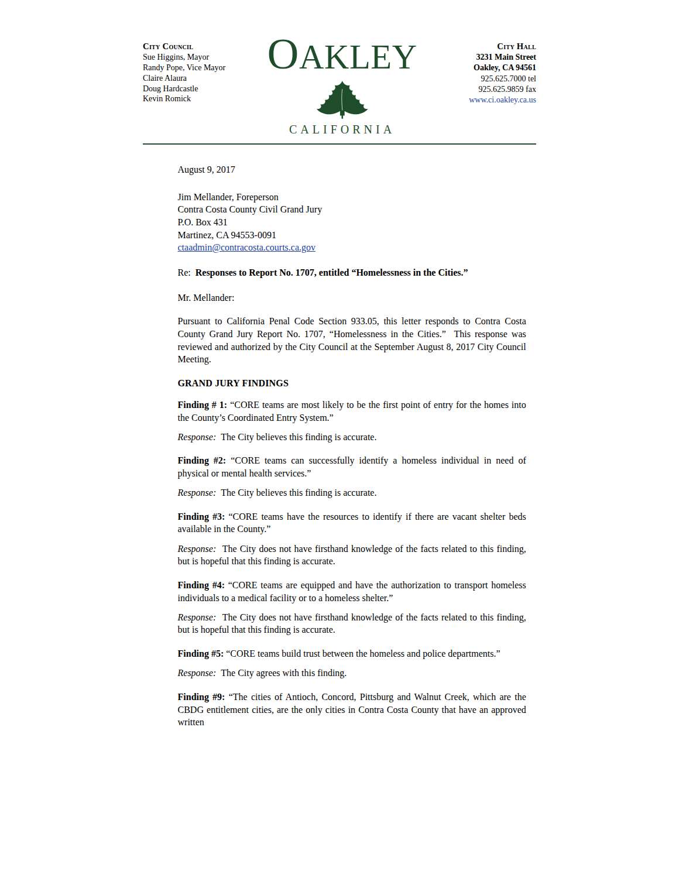City Council
Sue Higgins, Mayor
Randy Pope, Vice Mayor
Claire Alaura
Doug Hardcastle
Kevin Romick
OAKLEY
California
City Hall
3231 Main Street
Oakley, CA 94561
925.625.7000 tel
925.625.9859 fax
www.ci.oakley.ca.us
August 9, 2017
Jim Mellander, Foreperson
Contra Costa County Civil Grand Jury
P.O. Box 431
Martinez, CA 94553-0091
ctaadmin@contracosta.courts.ca.gov
Re: Responses to Report No. 1707, entitled “Homelessness in the Cities.”
Mr. Mellander:
Pursuant to California Penal Code Section 933.05, this letter responds to Contra Costa County Grand Jury Report No. 1707, “Homelessness in the Cities.” This response was reviewed and authorized by the City Council at the September August 8, 2017 City Council Meeting.
GRAND JURY FINDINGS
Finding # 1: “CORE teams are most likely to be the first point of entry for the homes into the County’s Coordinated Entry System.”
Response: The City believes this finding is accurate.
Finding #2: “CORE teams can successfully identify a homeless individual in need of physical or mental health services.”
Response: The City believes this finding is accurate.
Finding #3: “CORE teams have the resources to identify if there are vacant shelter beds available in the County.”
Response: The City does not have firsthand knowledge of the facts related to this finding, but is hopeful that this finding is accurate.
Finding #4: “CORE teams are equipped and have the authorization to transport homeless individuals to a medical facility or to a homeless shelter.”
Response: The City does not have firsthand knowledge of the facts related to this finding, but is hopeful that this finding is accurate.
Finding #5: “CORE teams build trust between the homeless and police departments.”
Response: The City agrees with this finding.
Finding #9: “The cities of Antioch, Concord, Pittsburg and Walnut Creek, which are the CBDG entitlement cities, are the only cities in Contra Costa County that have an approved written